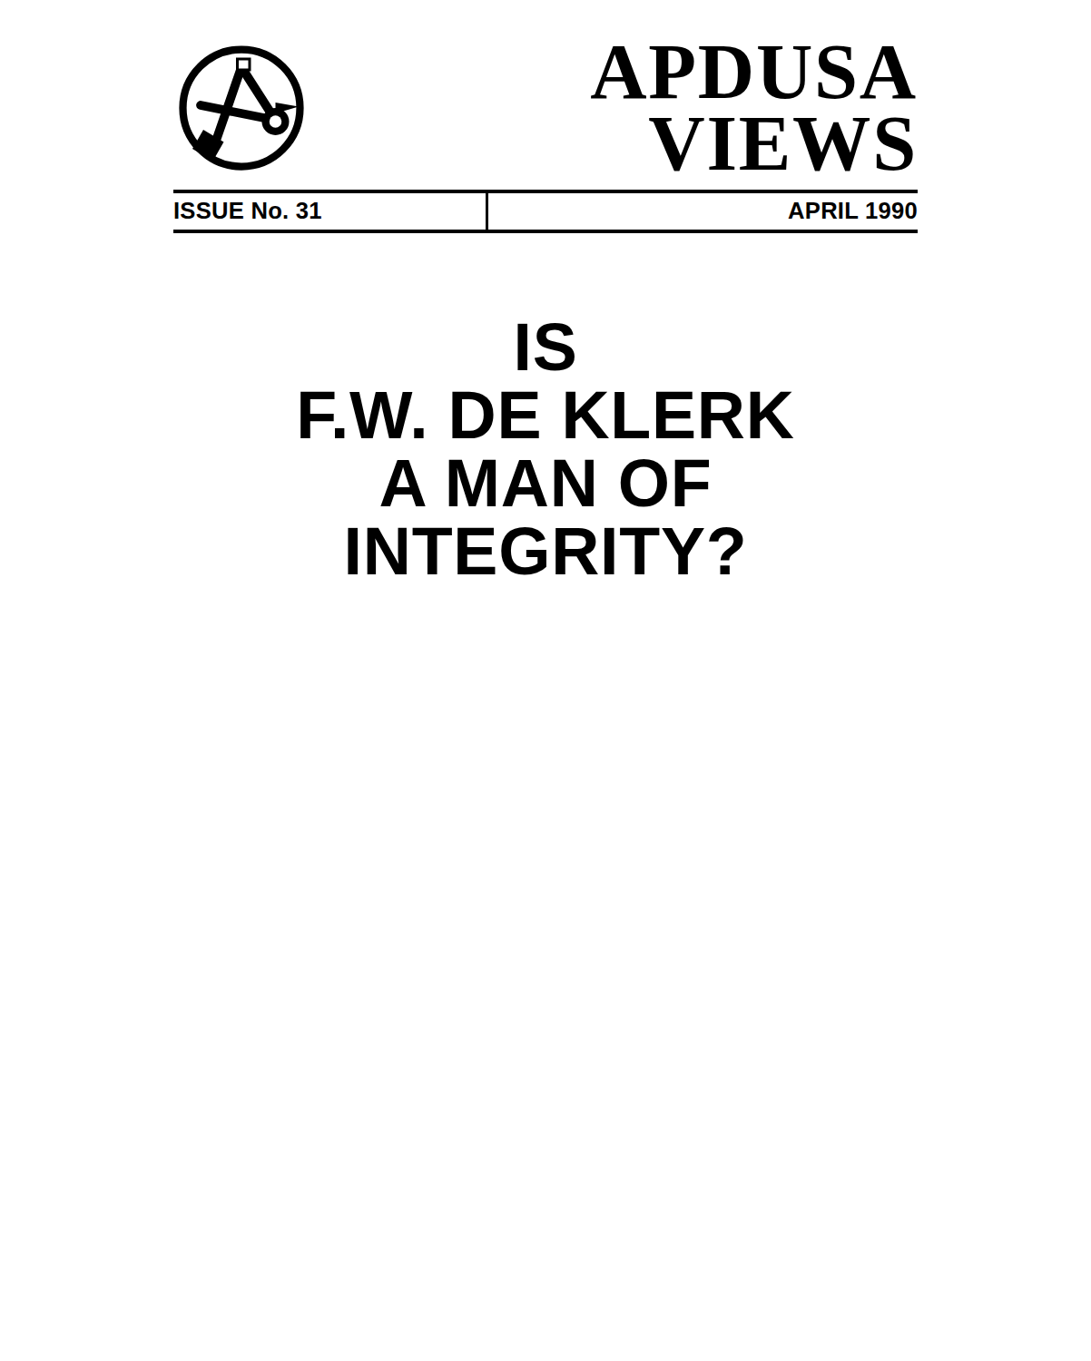APDUSA VIEWS
ISSUE No. 31 APRIL 1990
IS F.W. DE KLERK A MAN OF INTEGRITY?